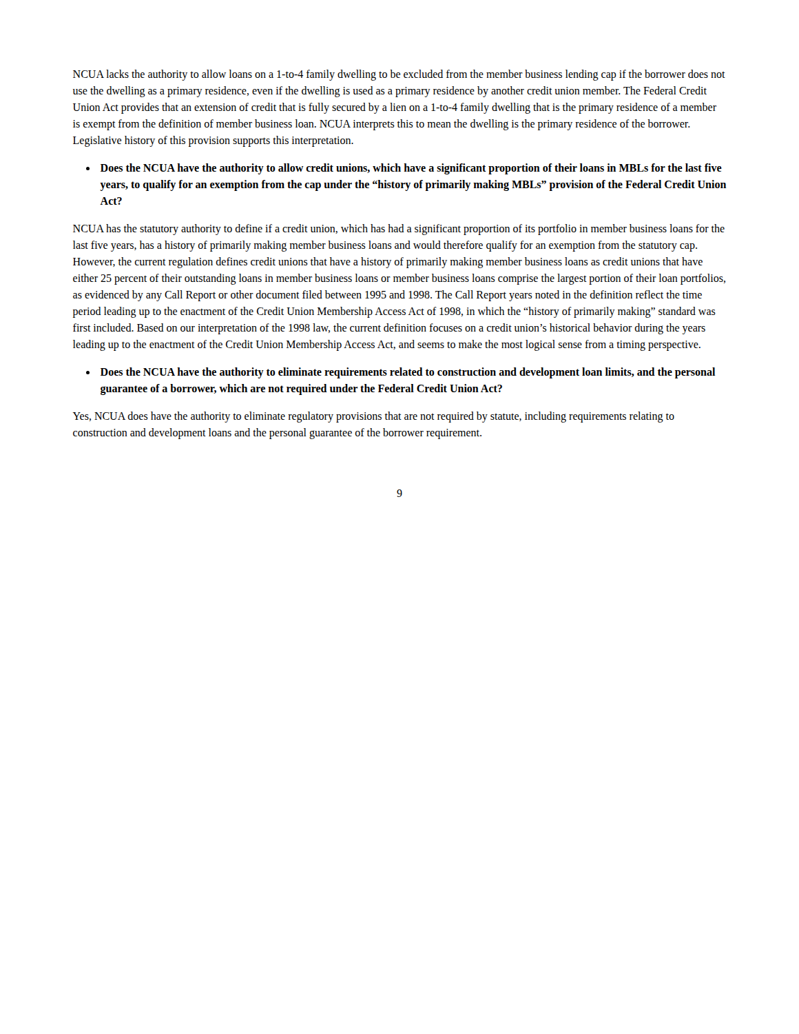NCUA lacks the authority to allow loans on a 1-to-4 family dwelling to be excluded from the member business lending cap if the borrower does not use the dwelling as a primary residence, even if the dwelling is used as a primary residence by another credit union member. The Federal Credit Union Act provides that an extension of credit that is fully secured by a lien on a 1-to-4 family dwelling that is the primary residence of a member is exempt from the definition of member business loan. NCUA interprets this to mean the dwelling is the primary residence of the borrower. Legislative history of this provision supports this interpretation.
Does the NCUA have the authority to allow credit unions, which have a significant proportion of their loans in MBLs for the last five years, to qualify for an exemption from the cap under the “history of primarily making MBLs” provision of the Federal Credit Union Act?
NCUA has the statutory authority to define if a credit union, which has had a significant proportion of its portfolio in member business loans for the last five years, has a history of primarily making member business loans and would therefore qualify for an exemption from the statutory cap. However, the current regulation defines credit unions that have a history of primarily making member business loans as credit unions that have either 25 percent of their outstanding loans in member business loans or member business loans comprise the largest portion of their loan portfolios, as evidenced by any Call Report or other document filed between 1995 and 1998. The Call Report years noted in the definition reflect the time period leading up to the enactment of the Credit Union Membership Access Act of 1998, in which the “history of primarily making” standard was first included. Based on our interpretation of the 1998 law, the current definition focuses on a credit union’s historical behavior during the years leading up to the enactment of the Credit Union Membership Access Act, and seems to make the most logical sense from a timing perspective.
Does the NCUA have the authority to eliminate requirements related to construction and development loan limits, and the personal guarantee of a borrower, which are not required under the Federal Credit Union Act?
Yes, NCUA does have the authority to eliminate regulatory provisions that are not required by statute, including requirements relating to construction and development loans and the personal guarantee of the borrower requirement.
9